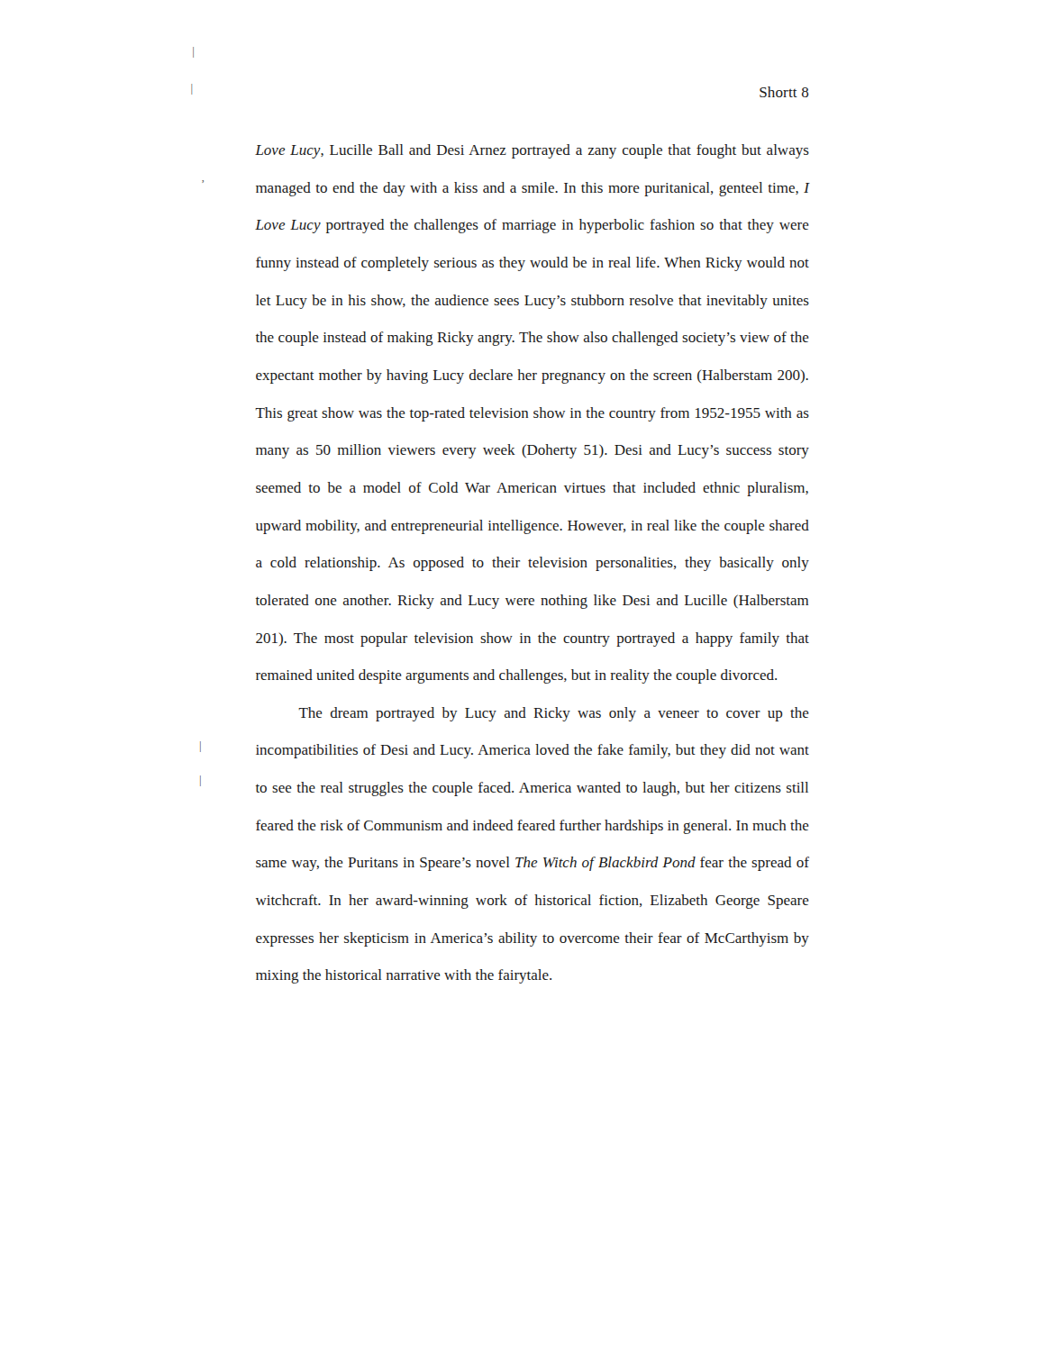| | ’ | |
Shortt 8
Love Lucy, Lucille Ball and Desi Arnez portrayed a zany couple that fought but always managed to end the day with a kiss and a smile. In this more puritanical, genteel time, I Love Lucy portrayed the challenges of marriage in hyperbolic fashion so that they were funny instead of completely serious as they would be in real life. When Ricky would not let Lucy be in his show, the audience sees Lucy’s stubborn resolve that inevitably unites the couple instead of making Ricky angry. The show also challenged society’s view of the expectant mother by having Lucy declare her pregnancy on the screen (Halberstam 200). This great show was the top-rated television show in the country from 1952-1955 with as many as 50 million viewers every week (Doherty 51). Desi and Lucy’s success story seemed to be a model of Cold War American virtues that included ethnic pluralism, upward mobility, and entrepreneurial intelligence. However, in real like the couple shared a cold relationship. As opposed to their television personalities, they basically only tolerated one another. Ricky and Lucy were nothing like Desi and Lucille (Halberstam 201). The most popular television show in the country portrayed a happy family that remained united despite arguments and challenges, but in reality the couple divorced.
The dream portrayed by Lucy and Ricky was only a veneer to cover up the incompatibilities of Desi and Lucy. America loved the fake family, but they did not want to see the real struggles the couple faced. America wanted to laugh, but her citizens still feared the risk of Communism and indeed feared further hardships in general. In much the same way, the Puritans in Speare’s novel The Witch of Blackbird Pond fear the spread of witchcraft. In her award-winning work of historical fiction, Elizabeth George Speare expresses her skepticism in America’s ability to overcome their fear of McCarthyism by mixing the historical narrative with the fairytale.